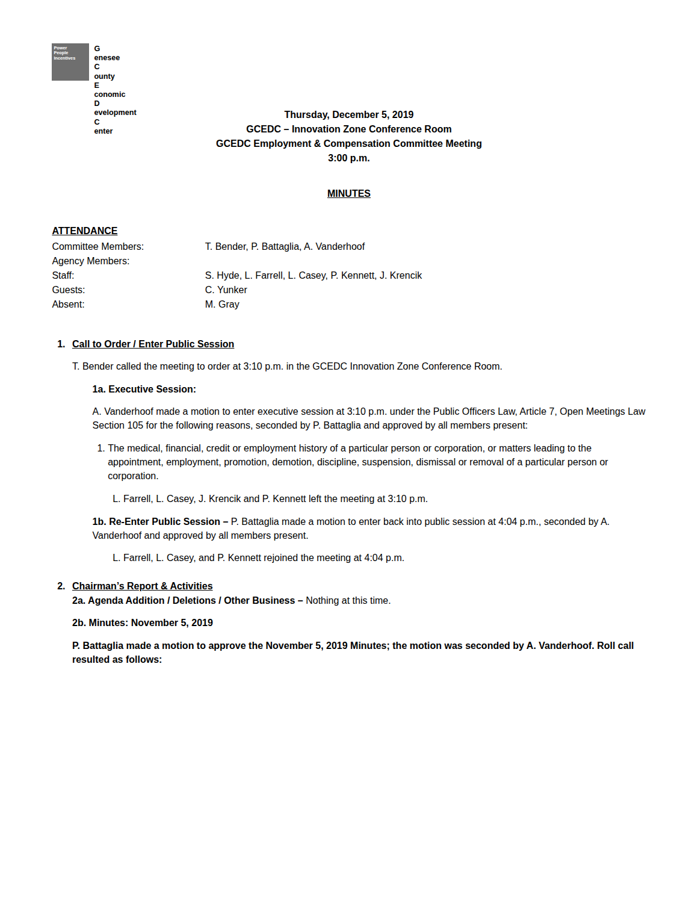Power
People
Incentives
Genesee County Economic Development Center
Thursday, December 5, 2019
GCEDC – Innovation Zone Conference Room
GCEDC Employment & Compensation Committee Meeting
3:00 p.m.
MINUTES
ATTENDANCE
| Committee Members: | T. Bender, P. Battaglia, A. Vanderhoof |
| Agency Members: | |
| Staff: | S. Hyde, L. Farrell, L. Casey, P. Kennett, J. Krencik |
| Guests: | C. Yunker |
| Absent: | M. Gray |
Call to Order / Enter Public Session
T. Bender called the meeting to order at 3:10 p.m. in the GCEDC Innovation Zone Conference Room.
1a. Executive Session:
A. Vanderhoof made a motion to enter executive session at 3:10 p.m. under the Public Officers Law, Article 7, Open Meetings Law Section 105 for the following reasons, seconded by P. Battaglia and approved by all members present:
The medical, financial, credit or employment history of a particular person or corporation, or matters leading to the appointment, employment, promotion, demotion, discipline, suspension, dismissal or removal of a particular person or corporation.
L. Farrell, L. Casey, J. Krencik and P. Kennett left the meeting at 3:10 p.m.
1b. Re-Enter Public Session – P. Battaglia made a motion to enter back into public session at 4:04 p.m., seconded by A. Vanderhoof and approved by all members present.
L. Farrell, L. Casey, and P. Kennett rejoined the meeting at 4:04 p.m.
Chairman’s Report & Activities
2a. Agenda Addition / Deletions / Other Business – Nothing at this time.
2b. Minutes: November 5, 2019
P. Battaglia made a motion to approve the November 5, 2019 Minutes; the motion was seconded by A. Vanderhoof. Roll call resulted as follows: